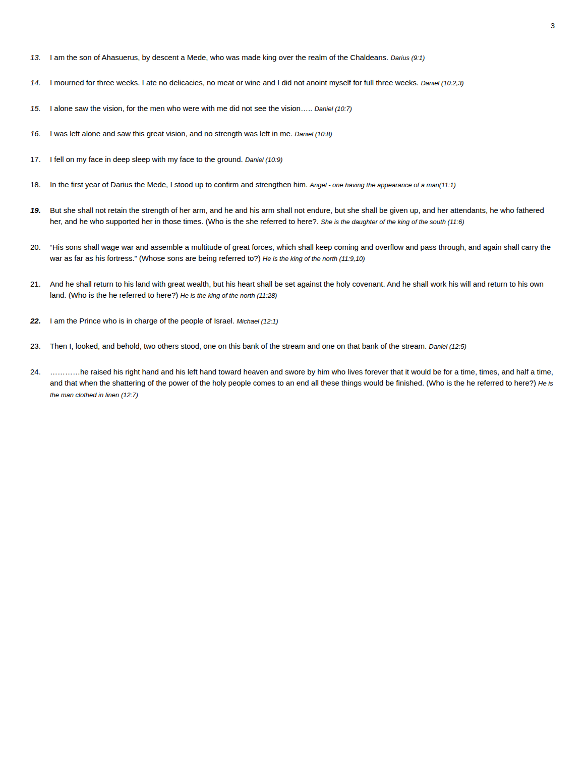3
13. I am the son of Ahasuerus, by descent a Mede, who was made king over the realm of the Chaldeans. Darius (9:1)
14. I mourned for three weeks. I ate no delicacies, no meat or wine and I did not anoint myself for full three weeks. Daniel (10:2,3)
15. I alone saw the vision, for the men who were with me did not see the vision….. Daniel (10:7)
16. I was left alone and saw this great vision, and no strength was left in me. Daniel (10:8)
17. I fell on my face in deep sleep with my face to the ground. Daniel (10:9)
18. In the first year of Darius the Mede, I stood up to confirm and strengthen him. Angel - one having the appearance of a man(11:1)
19. But she shall not retain the strength of her arm, and he and his arm shall not endure, but she shall be given up, and her attendants, he who fathered her, and he who supported her in those times. (Who is the she referred to here?. She is the daughter of the king of the south (11:6)
20. “His sons shall wage war and assemble a multitude of great forces, which shall keep coming and overflow and pass through, and again shall carry the war as far as his fortress.” (Whose sons are being referred to?) He is the king of the north (11:9,10)
21. And he shall return to his land with great wealth, but his heart shall be set against the holy covenant. And he shall work his will and return to his own land. (Who is the he referred to here?) He is the king of the north (11:28)
22. I am the Prince who is in charge of the people of Israel. Michael (12:1)
23. Then I, looked, and behold, two others stood, one on this bank of the stream and one on that bank of the stream. Daniel (12:5)
24. …………he raised his right hand and his left hand toward heaven and swore by him who lives forever that it would be for a time, times, and half a time, and that when the shattering of the power of the holy people comes to an end all these things would be finished. (Who is the he referred to here?) He is the man clothed in linen (12:7)